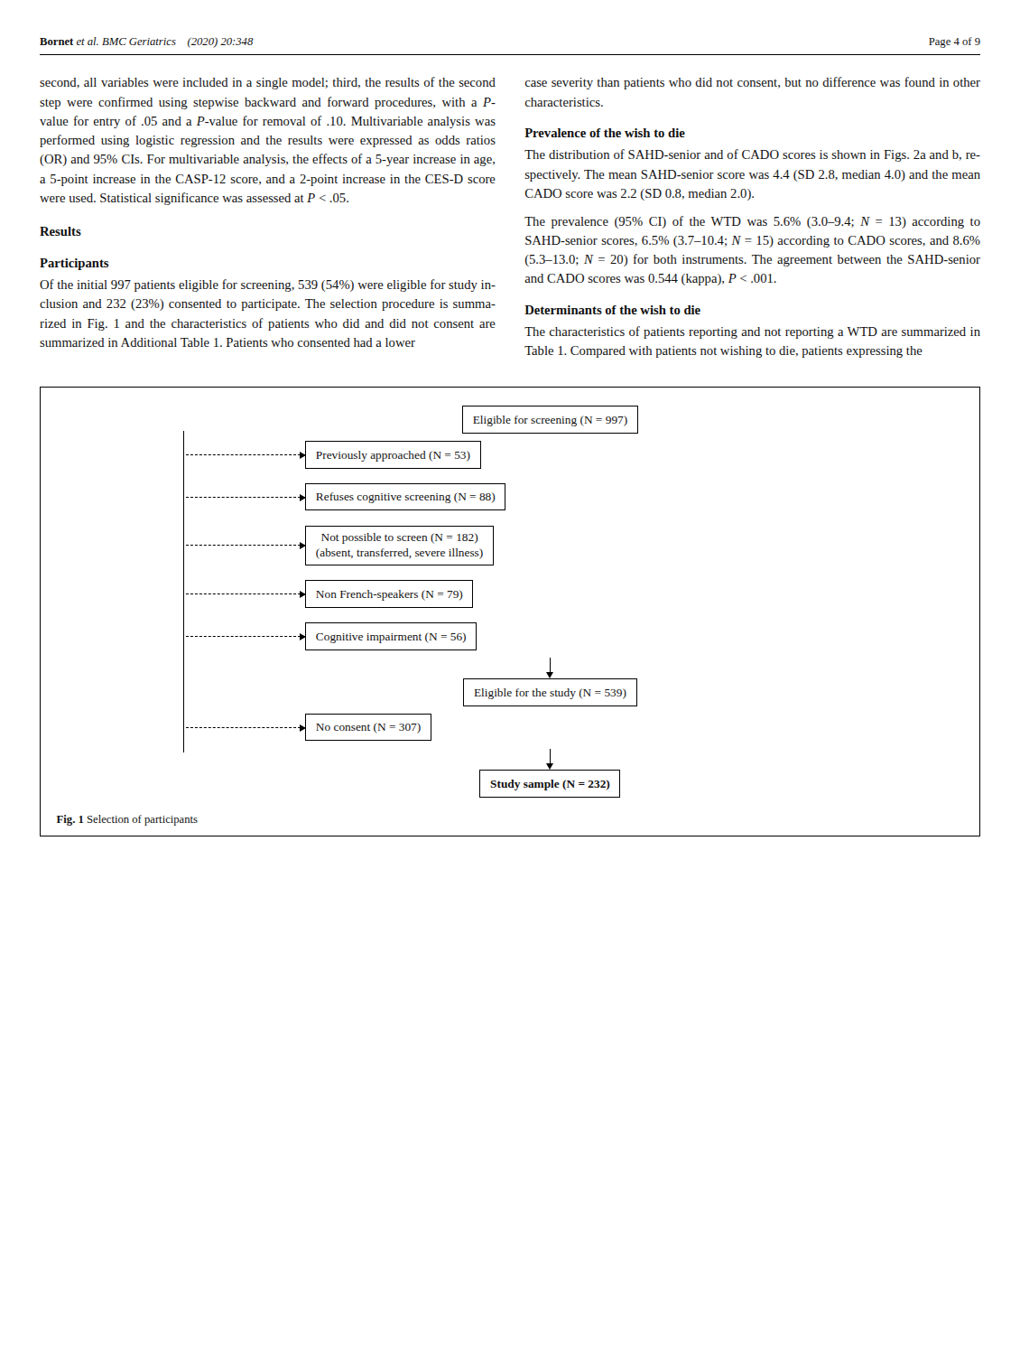Bornet et al. BMC Geriatrics (2020) 20:348
Page 4 of 9
second, all variables were included in a single model; third, the results of the second step were confirmed using stepwise backward and forward procedures, with a P-value for entry of .05 and a P-value for removal of .10. Multivariable analysis was performed using logistic regression and the results were expressed as odds ratios (OR) and 95% CIs. For multivariable analysis, the effects of a 5-year increase in age, a 5-point increase in the CASP-12 score, and a 2-point increase in the CES-D score were used. Statistical significance was assessed at P < .05.
Results
Participants
Of the initial 997 patients eligible for screening, 539 (54%) were eligible for study inclusion and 232 (23%) consented to participate. The selection procedure is summarized in Fig. 1 and the characteristics of patients who did and did not consent are summarized in Additional Table 1. Patients who consented had a lower
case severity than patients who did not consent, but no difference was found in other characteristics.
Prevalence of the wish to die
The distribution of SAHD-senior and of CADO scores is shown in Figs. 2a and b, respectively. The mean SAHD-senior score was 4.4 (SD 2.8, median 4.0) and the mean CADO score was 2.2 (SD 0.8, median 2.0).
The prevalence (95% CI) of the WTD was 5.6% (3.0–9.4; N = 13) according to SAHD-senior scores, 6.5% (3.7–10.4; N = 15) according to CADO scores, and 8.6% (5.3–13.0; N = 20) for both instruments. The agreement between the SAHD-senior and CADO scores was 0.544 (kappa), P < .001.
Determinants of the wish to die
The characteristics of patients reporting and not reporting a WTD are summarized in Table 1. Compared with patients not wishing to die, patients expressing the
Eligible for screening (N = 997)
Previously approached (N = 53)
Refuses cognitive screening (N = 88)
Not possible to screen (N = 182)
(absent, transferred, severe illness)
Non French-speakers (N = 79)
Cognitive impairment (N = 56)
Eligible for the study (N = 539)
No consent (N = 307)
Study sample (N = 232)
Fig. 1 Selection of participants